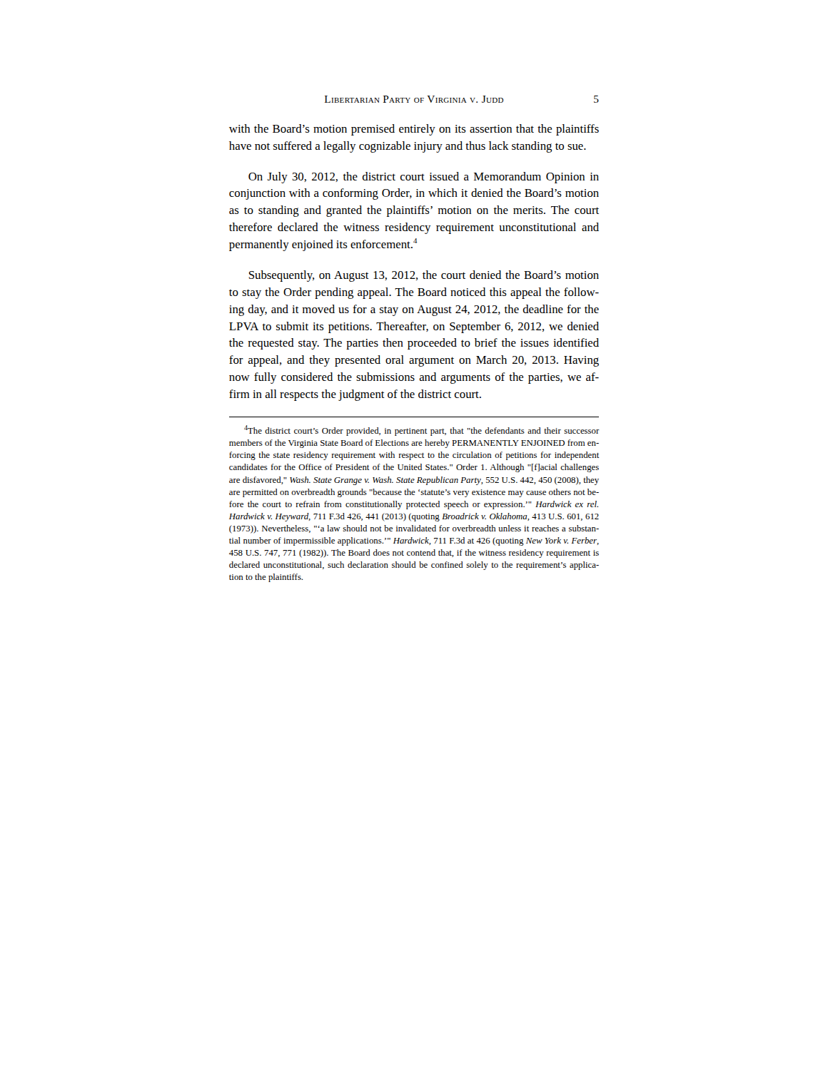Libertarian Party of Virginia v. Judd 5
with the Board’s motion premised entirely on its assertion that the plaintiffs have not suffered a legally cognizable injury and thus lack standing to sue.
On July 30, 2012, the district court issued a Memorandum Opinion in conjunction with a conforming Order, in which it denied the Board’s motion as to standing and granted the plaintiffs’ motion on the merits. The court therefore declared the witness residency requirement unconstitutional and permanently enjoined its enforcement.4
Subsequently, on August 13, 2012, the court denied the Board’s motion to stay the Order pending appeal. The Board noticed this appeal the following day, and it moved us for a stay on August 24, 2012, the deadline for the LPVA to submit its petitions. Thereafter, on September 6, 2012, we denied the requested stay. The parties then proceeded to brief the issues identified for appeal, and they presented oral argument on March 20, 2013. Having now fully considered the submissions and arguments of the parties, we affirm in all respects the judgment of the district court.
4The district court’s Order provided, in pertinent part, that "the defendants and their successor members of the Virginia State Board of Elections are hereby PERMANENTLY ENJOINED from enforcing the state residency requirement with respect to the circulation of petitions for independent candidates for the Office of President of the United States." Order 1. Although "[f]acial challenges are disfavored," Wash. State Grange v. Wash. State Republican Party, 552 U.S. 442, 450 (2008), they are permitted on overbreadth grounds "because the ‘statute’s very existence may cause others not before the court to refrain from constitutionally protected speech or expression.’" Hardwick ex rel. Hardwick v. Heyward, 711 F.3d 426, 441 (2013) (quoting Broadrick v. Oklahoma, 413 U.S. 601, 612 (1973)). Nevertheless, "‘a law should not be invalidated for overbreadth unless it reaches a substantial number of impermissible applications.’" Hardwick, 711 F.3d at 426 (quoting New York v. Ferber, 458 U.S. 747, 771 (1982)). The Board does not contend that, if the witness residency requirement is declared unconstitutional, such declaration should be confined solely to the requirement’s application to the plaintiffs.